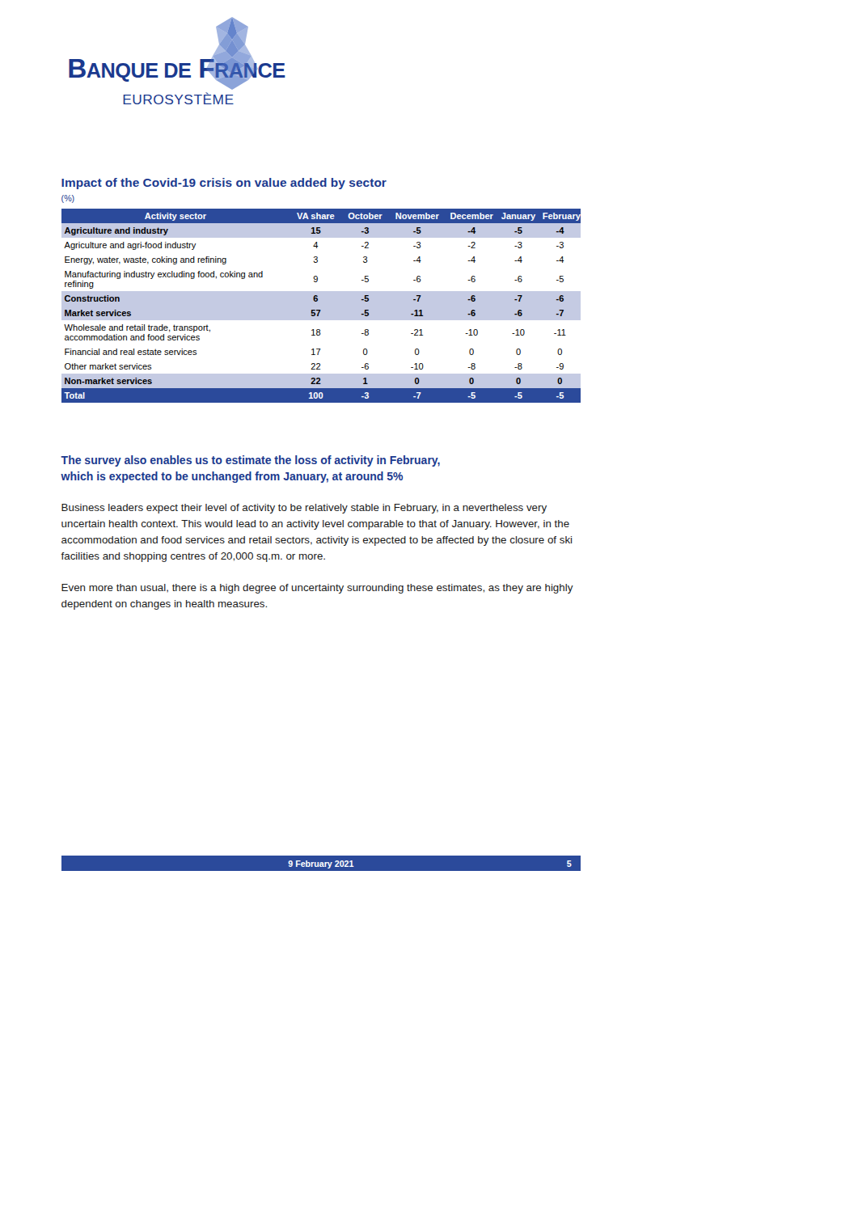BANQUE DE FRANCE
EUROSYSTÈME
Impact of the Covid-19 crisis on value added by sector
(%)
| Activity sector | VA share | October | November | December | January | February |
| --- | --- | --- | --- | --- | --- | --- |
| Agriculture and industry | 15 | -3 | -5 | -4 | -5 | -4 |
| Agriculture and agri-food industry | 4 | -2 | -3 | -2 | -3 | -3 |
| Energy, water, waste, coking and refining | 3 | 3 | -4 | -4 | -4 | -4 |
| Manufacturing industry excluding food, coking and refining | 9 | -5 | -6 | -6 | -6 | -5 |
| Construction | 6 | -5 | -7 | -6 | -7 | -6 |
| Market services | 57 | -5 | -11 | -6 | -6 | -7 |
| Wholesale and retail trade, transport, accommodation and food services | 18 | -8 | -21 | -10 | -10 | -11 |
| Financial and real estate services | 17 | 0 | 0 | 0 | 0 | 0 |
| Other market services | 22 | -6 | -10 | -8 | -8 | -9 |
| Non-market services | 22 | 1 | 0 | 0 | 0 | 0 |
| Total | 100 | -3 | -7 | -5 | -5 | -5 |
The survey also enables us to estimate the loss of activity in February,
which is expected to be unchanged from January, at around 5%
Business leaders expect their level of activity to be relatively stable in February, in a nevertheless very uncertain health context. This would lead to an activity level comparable to that of January. However, in the accommodation and food services and retail sectors, activity is expected to be affected by the closure of ski facilities and shopping centres of 20,000 sq.m. or more.
Even more than usual, there is a high degree of uncertainty surrounding these estimates, as they are highly dependent on changes in health measures.
9 February 2021 5